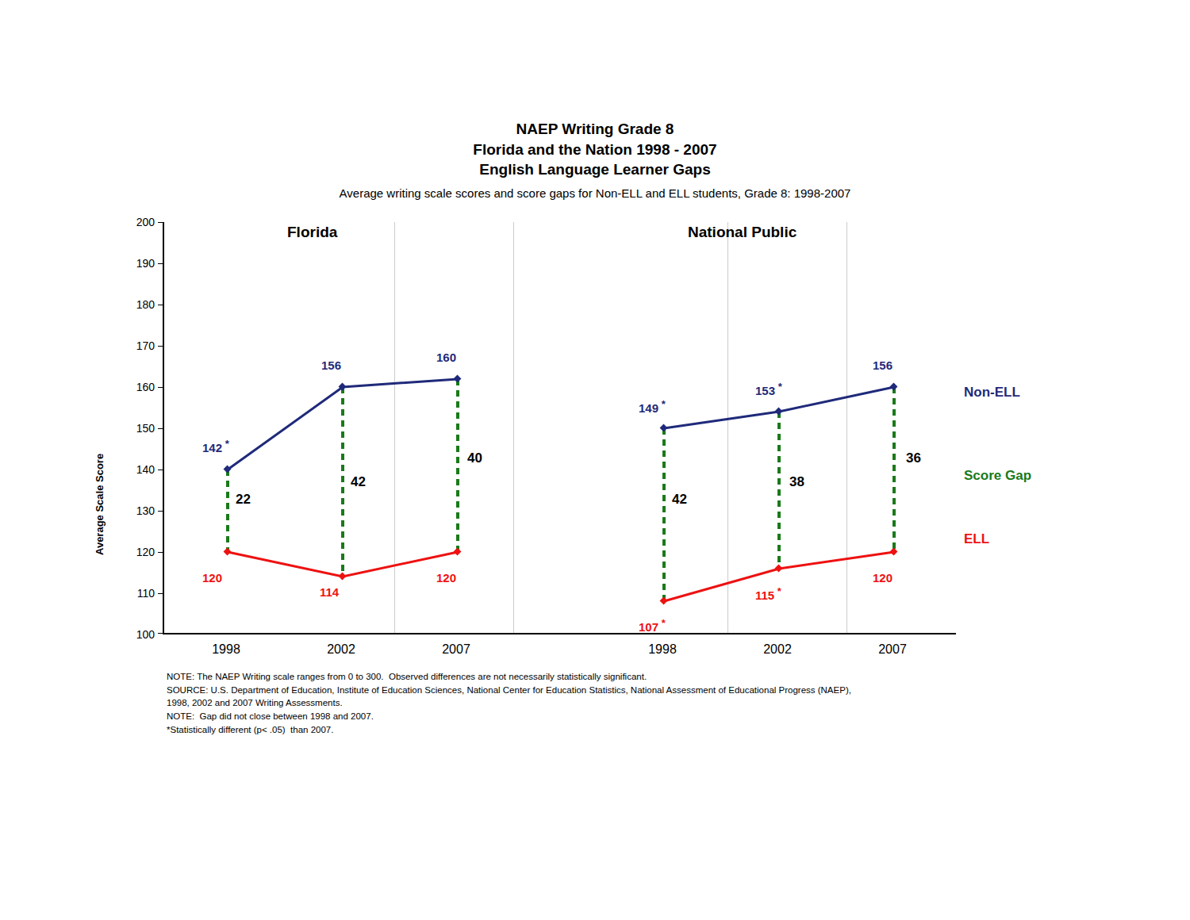NAEP Writing Grade 8
Florida and the Nation 1998 - 2007
English Language Learner Gaps
Average writing scale scores and score gaps for Non-ELL and ELL students, Grade 8: 1998-2007
Average Scale Score
200
190
180
170
160
150
140
130
120
110
100
Florida
National Public
142 *
156
160
120
114
120
22
42
40
149 *
153 *
156
107 *
115 *
120
42
38
36
1998
2002
2007
1998
2002
2007
Non-ELL
Score Gap
ELL
NOTE: The NAEP Writing scale ranges from 0 to 300. Observed differences are not necessarily statistically significant.
SOURCE: U.S. Department of Education, Institute of Education Sciences, National Center for Education Statistics, National Assessment of Educational Progress (NAEP),
1998, 2002 and 2007 Writing Assessments.
NOTE: Gap did not close between 1998 and 2007.
*Statistically different (p< .05) than 2007.